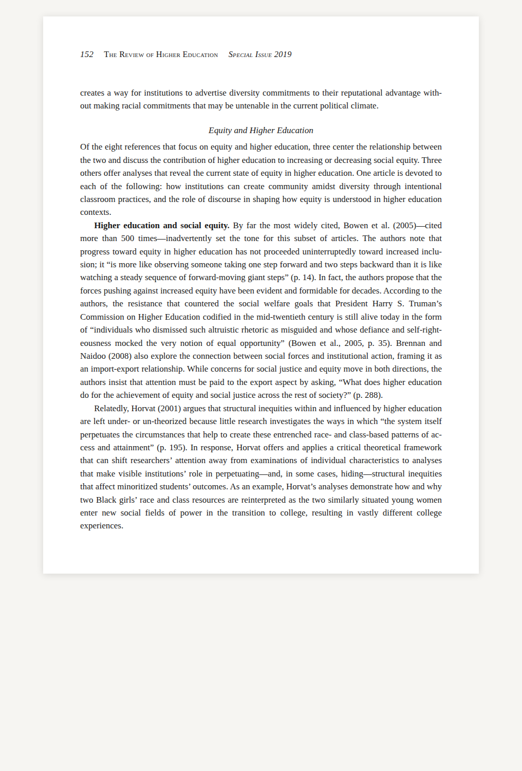152 The Review of Higher Education Special Issue 2019
creates a way for institutions to advertise diversity commitments to their reputational advantage without making racial commitments that may be untenable in the current political climate.
Equity and Higher Education
Of the eight references that focus on equity and higher education, three center the relationship between the two and discuss the contribution of higher education to increasing or decreasing social equity. Three others offer analyses that reveal the current state of equity in higher education. One article is devoted to each of the following: how institutions can create community amidst diversity through intentional classroom practices, and the role of discourse in shaping how equity is understood in higher education contexts.
Higher education and social equity. By far the most widely cited, Bowen et al. (2005)—cited more than 500 times—inadvertently set the tone for this subset of articles. The authors note that progress toward equity in higher education has not proceeded uninterruptedly toward increased inclusion; it “is more like observing someone taking one step forward and two steps backward than it is like watching a steady sequence of forward-moving giant steps” (p. 14). In fact, the authors propose that the forces pushing against increased equity have been evident and formidable for decades. According to the authors, the resistance that countered the social welfare goals that President Harry S. Truman’s Commission on Higher Education codified in the mid-twentieth century is still alive today in the form of “individuals who dismissed such altruistic rhetoric as misguided and whose defiance and self-righteousness mocked the very notion of equal opportunity” (Bowen et al., 2005, p. 35). Brennan and Naidoo (2008) also explore the connection between social forces and institutional action, framing it as an import-export relationship. While concerns for social justice and equity move in both directions, the authors insist that attention must be paid to the export aspect by asking, “What does higher education do for the achievement of equity and social justice across the rest of society?” (p. 288).
Relatedly, Horvat (2001) argues that structural inequities within and influenced by higher education are left under- or un-theorized because little research investigates the ways in which “the system itself perpetuates the circumstances that help to create these entrenched race- and class-based patterns of access and attainment” (p. 195). In response, Horvat offers and applies a critical theoretical framework that can shift researchers’ attention away from examinations of individual characteristics to analyses that make visible institutions’ role in perpetuating—and, in some cases, hiding—structural inequities that affect minoritized students’ outcomes. As an example, Horvat’s analyses demonstrate how and why two Black girls’ race and class resources are reinterpreted as the two similarly situated young women enter new social fields of power in the transition to college, resulting in vastly different college experiences.